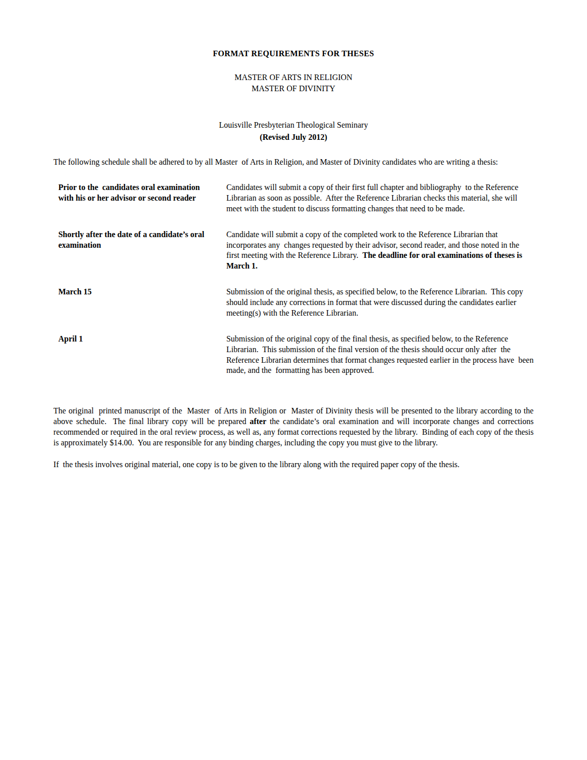FORMAT REQUIREMENTS FOR THESES
MASTER OF ARTS IN RELIGION
MASTER OF DIVINITY
Louisville Presbyterian Theological Seminary
(Revised July 2012)
The following schedule shall be adhered to by all Master of Arts in Religion, and Master of Divinity candidates who are writing a thesis:
| Prior to the candidates oral examination with his or her advisor or second reader | Candidates will submit a copy of their first full chapter and bibliography to the Reference Librarian as soon as possible. After the Reference Librarian checks this material, she will meet with the student to discuss formatting changes that need to be made. |
| Shortly after the date of a candidate’s oral examination | Candidate will submit a copy of the completed work to the Reference Librarian that incorporates any changes requested by their advisor, second reader, and those noted in the first meeting with the Reference Library. The deadline for oral examinations of theses is March 1. |
| March 15 | Submission of the original thesis, as specified below, to the Reference Librarian. This copy should include any corrections in format that were discussed during the candidates earlier meeting(s) with the Reference Librarian. |
| April 1 | Submission of the original copy of the final thesis, as specified below, to the Reference Librarian. This submission of the final version of the thesis should occur only after the Reference Librarian determines that format changes requested earlier in the process have been made, and the formatting has been approved. |
The original printed manuscript of the Master of Arts in Religion or Master of Divinity thesis will be presented to the library according to the above schedule. The final library copy will be prepared after the candidate’s oral examination and will incorporate changes and corrections recommended or required in the oral review process, as well as, any format corrections requested by the library. Binding of each copy of the thesis is approximately $14.00. You are responsible for any binding charges, including the copy you must give to the library.
If the thesis involves original material, one copy is to be given to the library along with the required paper copy of the thesis.